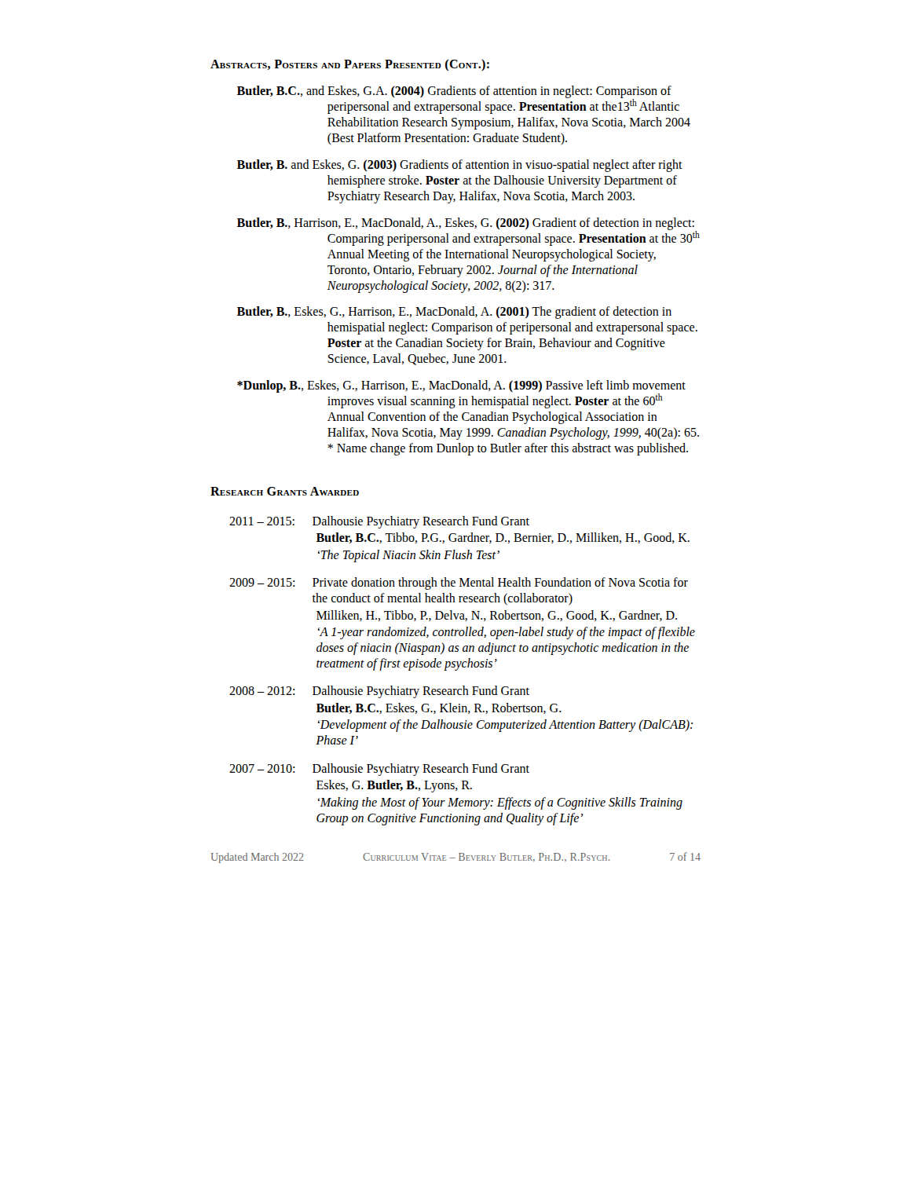Abstracts, Posters and Papers Presented (Cont.):
Butler, B.C., and Eskes, G.A. (2004) Gradients of attention in neglect: Comparison of peripersonal and extrapersonal space. Presentation at the13th Atlantic Rehabilitation Research Symposium, Halifax, Nova Scotia, March 2004 (Best Platform Presentation: Graduate Student).
Butler, B. and Eskes, G. (2003) Gradients of attention in visuo-spatial neglect after right hemisphere stroke. Poster at the Dalhousie University Department of Psychiatry Research Day, Halifax, Nova Scotia, March 2003.
Butler, B., Harrison, E., MacDonald, A., Eskes, G. (2002) Gradient of detection in neglect: Comparing peripersonal and extrapersonal space. Presentation at the 30th Annual Meeting of the International Neuropsychological Society, Toronto, Ontario, February 2002. Journal of the International Neuropsychological Society, 2002, 8(2): 317.
Butler, B., Eskes, G., Harrison, E., MacDonald, A. (2001) The gradient of detection in hemispatial neglect: Comparison of peripersonal and extrapersonal space. Poster at the Canadian Society for Brain, Behaviour and Cognitive Science, Laval, Quebec, June 2001.
*Dunlop, B., Eskes, G., Harrison, E., MacDonald, A. (1999) Passive left limb movement improves visual scanning in hemispatial neglect. Poster at the 60th Annual Convention of the Canadian Psychological Association in Halifax, Nova Scotia, May 1999. Canadian Psychology, 1999, 40(2a): 65. * Name change from Dunlop to Butler after this abstract was published.
Research Grants Awarded
2011 – 2015:
Dalhousie Psychiatry Research Fund Grant
Butler, B.C., Tibbo, P.G., Gardner, D., Bernier, D., Milliken, H., Good, K.
‘The Topical Niacin Skin Flush Test’
2009 – 2015:
Private donation through the Mental Health Foundation of Nova Scotia for the conduct of mental health research (collaborator)
Milliken, H., Tibbo, P., Delva, N., Robertson, G., Good, K., Gardner, D.
‘A 1-year randomized, controlled, open-label study of the impact of flexible doses of niacin (Niaspan) as an adjunct to antipsychotic medication in the treatment of first episode psychosis’
2008 – 2012:
Dalhousie Psychiatry Research Fund Grant
Butler, B.C., Eskes, G., Klein, R., Robertson, G.
‘Development of the Dalhousie Computerized Attention Battery (DalCAB): Phase I’
2007 – 2010:
Dalhousie Psychiatry Research Fund Grant
Eskes, G. Butler, B., Lyons, R.
‘Making the Most of Your Memory: Effects of a Cognitive Skills Training Group on Cognitive Functioning and Quality of Life’
Updated March 2022
Curriculum Vitae – Beverly Butler, Ph.D., R.Psych.
7 of 14